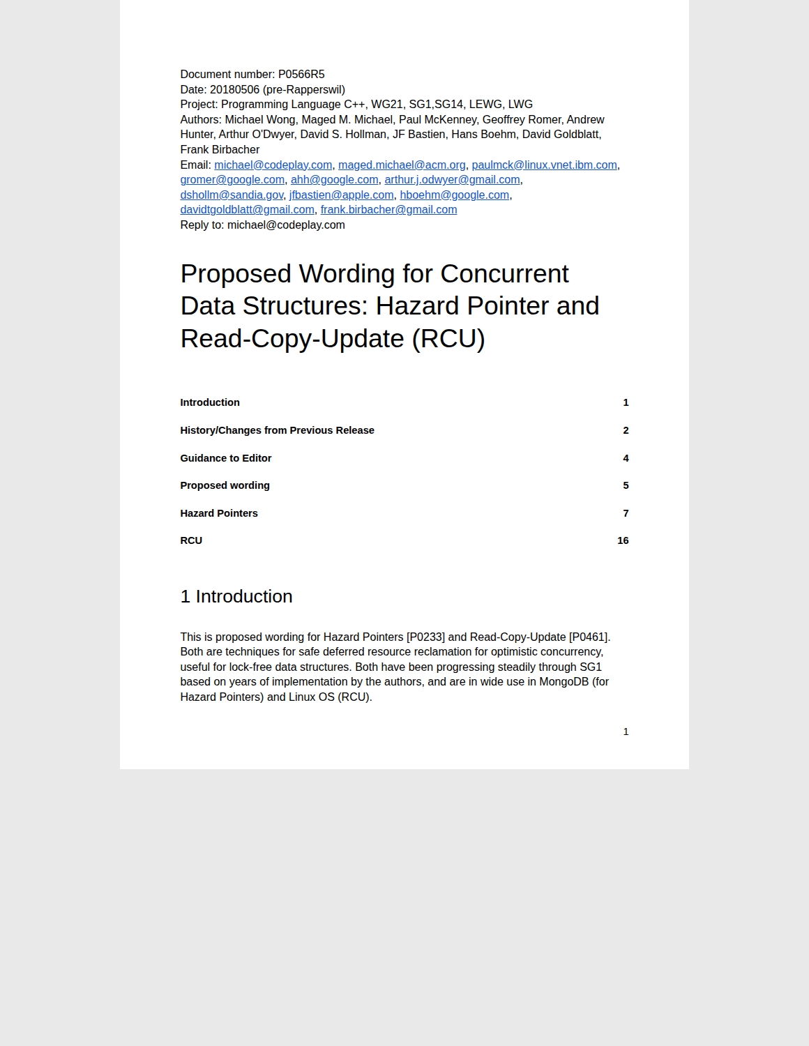Document number: P0566R5
Date: 20180506 (pre-Rapperswil)
Project: Programming Language C++, WG21, SG1,SG14, LEWG, LWG
Authors: Michael Wong, Maged M. Michael, Paul McKenney, Geoffrey Romer, Andrew Hunter, Arthur O'Dwyer, David S. Hollman, JF Bastien, Hans Boehm, David Goldblatt, Frank Birbacher
Email: michael@codeplay.com, maged.michael@acm.org, paulmck@linux.vnet.ibm.com, gromer@google.com, ahh@google.com, arthur.j.odwyer@gmail.com, dshollm@sandia.gov, jfbastien@apple.com, hboehm@google.com, davidtgoldblatt@gmail.com, frank.birbacher@gmail.com
Reply to: michael@codeplay.com
Proposed Wording for Concurrent Data Structures: Hazard Pointer and Read-Copy-Update (RCU)
Introduction 1
History/Changes from Previous Release 2
Guidance to Editor 4
Proposed wording 5
Hazard Pointers 7
RCU 16
1 Introduction
This is proposed wording for Hazard Pointers [P0233] and Read-Copy-Update [P0461]. Both are techniques for safe deferred resource reclamation for optimistic concurrency, useful for lock-free data structures. Both have been progressing steadily through SG1 based on years of implementation by the authors, and are in wide use in MongoDB (for Hazard Pointers) and Linux OS (RCU).
1